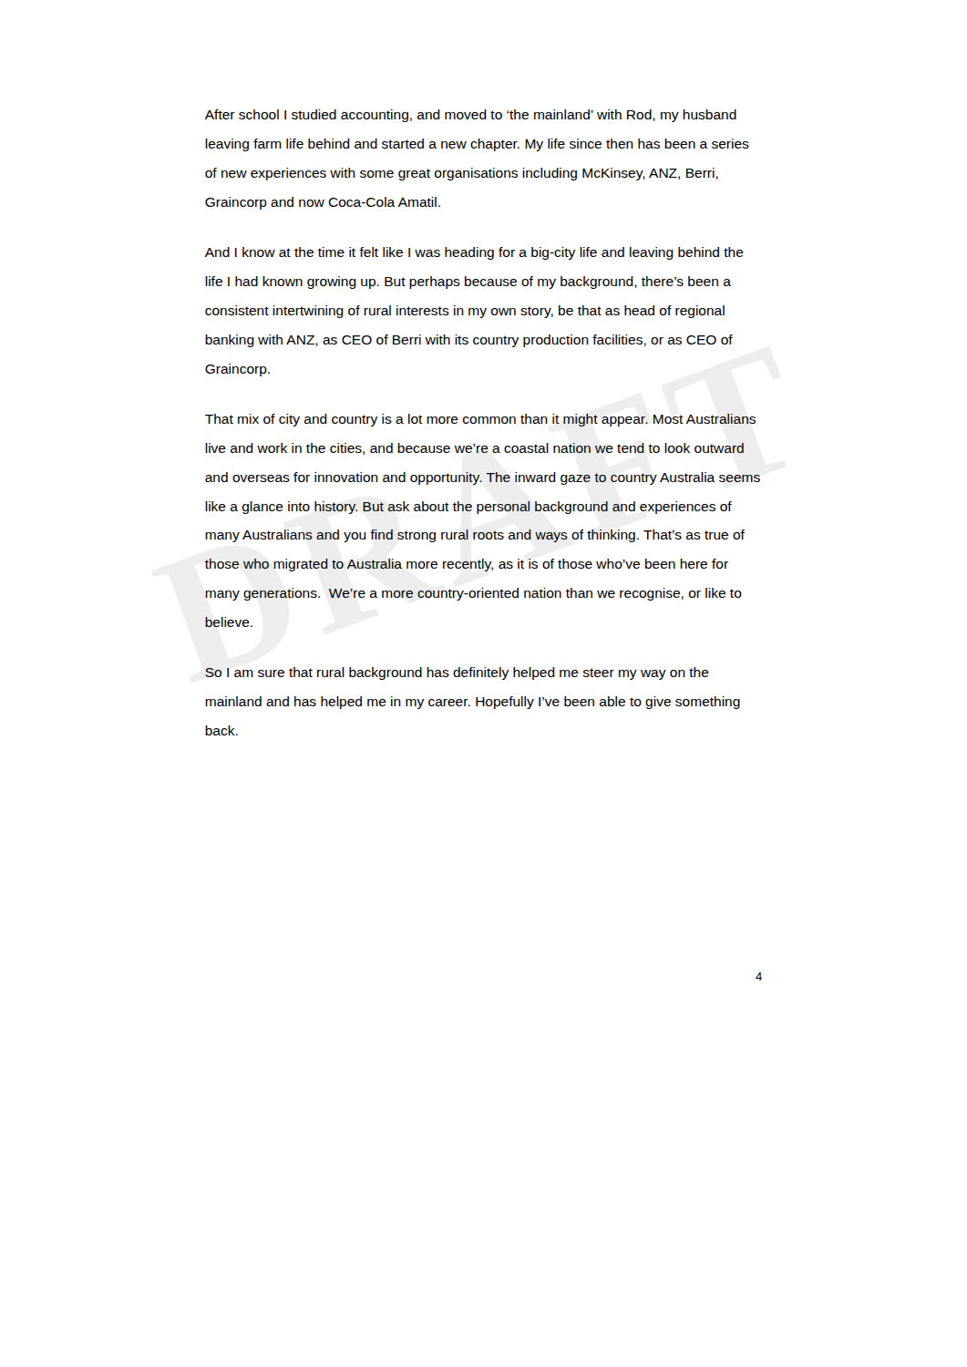DRAFT
After school I studied accounting, and moved to ‘the mainland’ with Rod, my husband leaving farm life behind and started a new chapter. My life since then has been a series of new experiences with some great organisations including McKinsey, ANZ, Berri, Graincorp and now Coca-Cola Amatil.
And I know at the time it felt like I was heading for a big-city life and leaving behind the life I had known growing up. But perhaps because of my background, there’s been a consistent intertwining of rural interests in my own story, be that as head of regional banking with ANZ, as CEO of Berri with its country production facilities, or as CEO of Graincorp.
That mix of city and country is a lot more common than it might appear. Most Australians live and work in the cities, and because we’re a coastal nation we tend to look outward and overseas for innovation and opportunity. The inward gaze to country Australia seems like a glance into history. But ask about the personal background and experiences of many Australians and you find strong rural roots and ways of thinking. That’s as true of those who migrated to Australia more recently, as it is of those who’ve been here for many generations. We’re a more country-oriented nation than we recognise, or like to believe.
So I am sure that rural background has definitely helped me steer my way on the mainland and has helped me in my career. Hopefully I’ve been able to give something back.
4